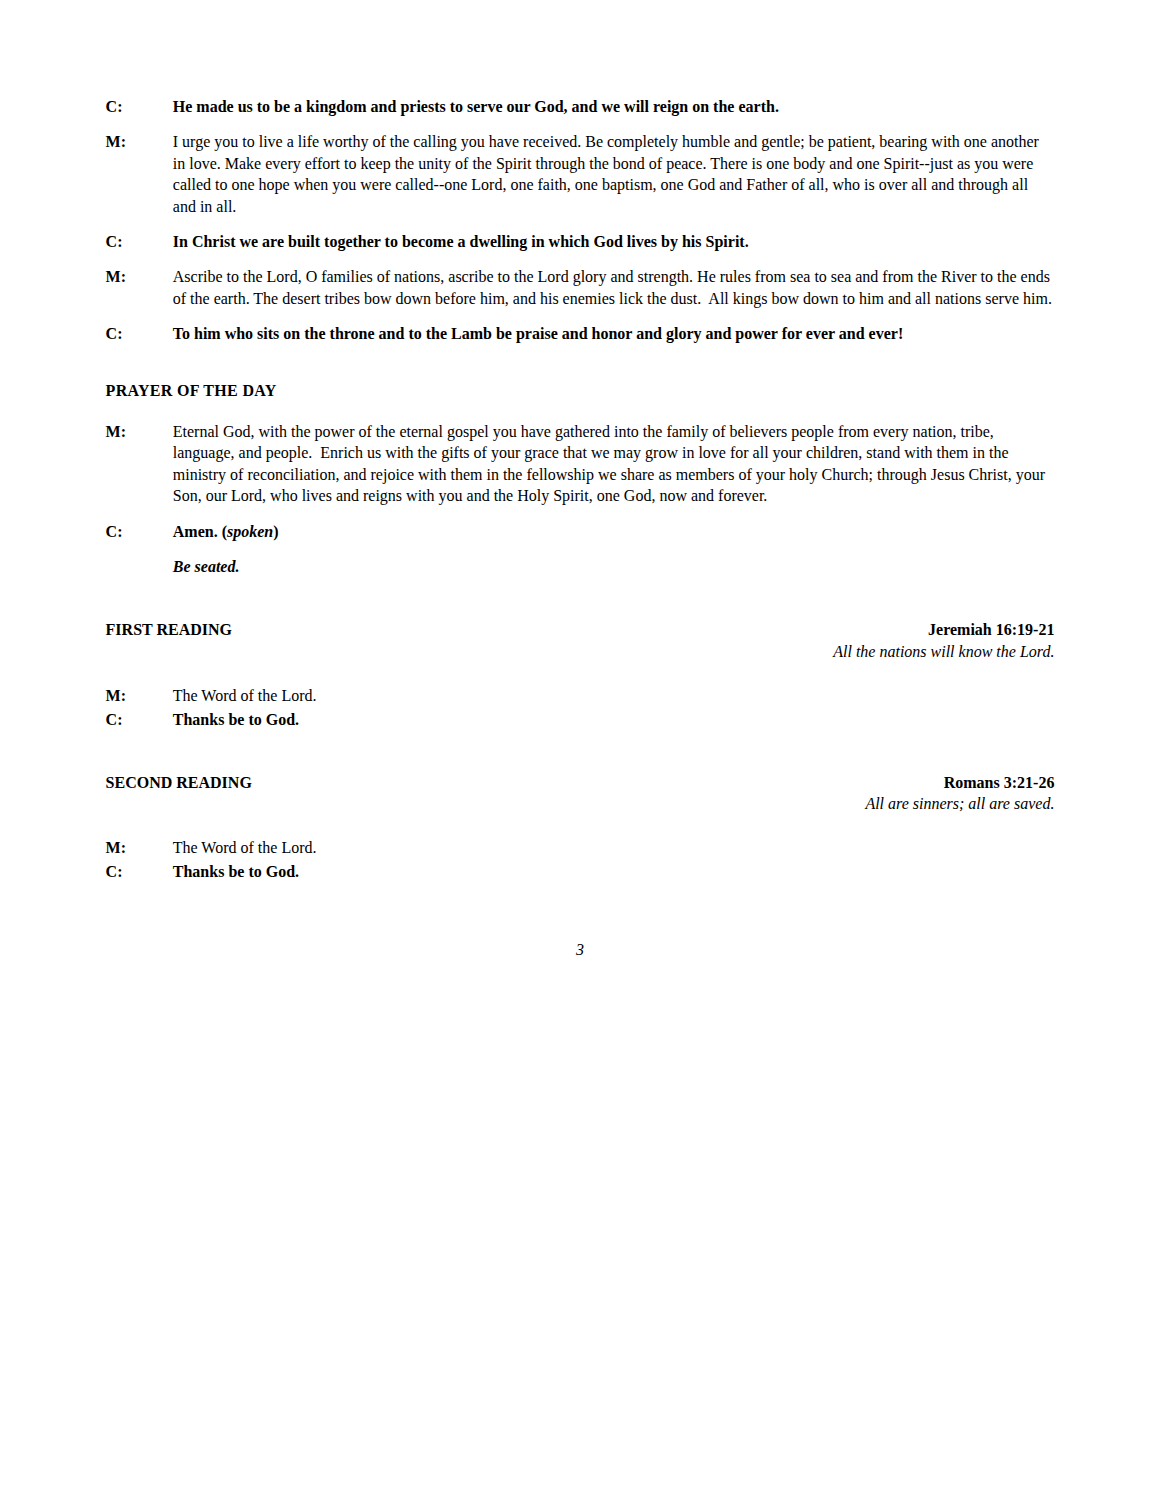C:
He made us to be a kingdom and priests to serve our God, and we will reign on the earth.
M:
I urge you to live a life worthy of the calling you have received. Be completely humble and gentle; be patient, bearing with one another in love. Make every effort to keep the unity of the Spirit through the bond of peace. There is one body and one Spirit--just as you were called to one hope when you were called--one Lord, one faith, one baptism, one God and Father of all, who is over all and through all and in all.
C:
In Christ we are built together to become a dwelling in which God lives by his Spirit.
M:
Ascribe to the Lord, O families of nations, ascribe to the Lord glory and strength. He rules from sea to sea and from the River to the ends of the earth. The desert tribes bow down before him, and his enemies lick the dust. All kings bow down to him and all nations serve him.
C:
To him who sits on the throne and to the Lamb be praise and honor and glory and power for ever and ever!
PRAYER OF THE DAY
M:
Eternal God, with the power of the eternal gospel you have gathered into the family of believers people from every nation, tribe, language, and people. Enrich us with the gifts of your grace that we may grow in love for all your children, stand with them in the ministry of reconciliation, and rejoice with them in the fellowship we share as members of your holy Church; through Jesus Christ, your Son, our Lord, who lives and reigns with you and the Holy Spirit, one God, now and forever.
C:
Amen. (spoken)
Be seated.
FIRST READING Jeremiah 16:19-21
All the nations will know the Lord.
M:
The Word of the Lord.
C:
Thanks be to God.
SECOND READING Romans 3:21-26
All are sinners; all are saved.
M:
The Word of the Lord.
C:
Thanks be to God.
3